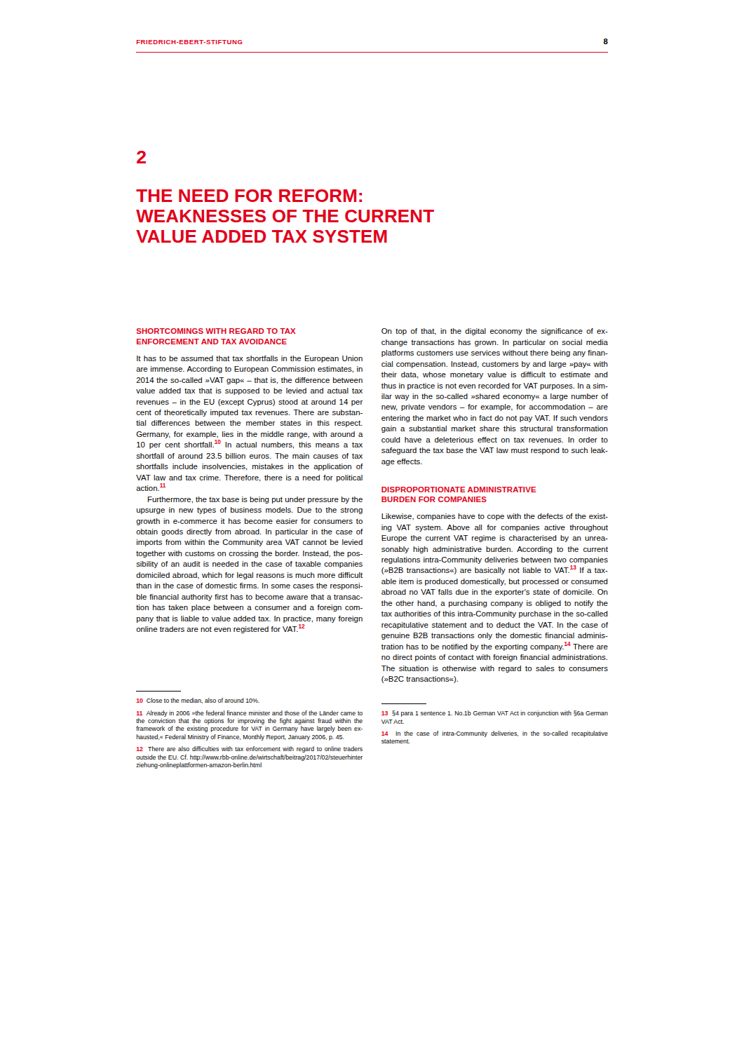Friedrich-Ebert-Stiftung
8
2
The need for reform:
weaknesses of the current
value added tax system
Shortcomings with regard to tax
enforcement and tax avoidance
It has to be assumed that tax shortfalls in the European Union are immense. According to European Commission estimates, in 2014 the so-called »VAT gap« – that is, the difference between value added tax that is supposed to be levied and actual tax revenues – in the EU (except Cyprus) stood at around 14 per cent of theoretically imputed tax revenues. There are substantial differences between the member states in this respect. Germany, for example, lies in the middle range, with around a 10 per cent shortfall.10 In actual numbers, this means a tax shortfall of around 23.5 billion euros. The main causes of tax shortfalls include insolvencies, mistakes in the application of VAT law and tax crime. Therefore, there is a need for political action.11
Furthermore, the tax base is being put under pressure by the upsurge in new types of business models. Due to the strong growth in e-commerce it has become easier for consumers to obtain goods directly from abroad. In particular in the case of imports from within the Community area VAT cannot be levied together with customs on crossing the border. Instead, the possibility of an audit is needed in the case of taxable companies domiciled abroad, which for legal reasons is much more difficult than in the case of domestic firms. In some cases the responsible financial authority first has to become aware that a transaction has taken place between a consumer and a foreign company that is liable to value added tax. In practice, many foreign online traders are not even registered for VAT.12
10 Close to the median, also of around 10%.
11 Already in 2006 »the federal finance minister and those of the Länder came to the conviction that the options for improving the fight against fraud within the framework of the existing procedure for VAT in Germany have largely been exhausted,« Federal Ministry of Finance, Monthly Report, January 2006, p. 45.
12 There are also difficulties with tax enforcement with regard to online traders outside the EU. Cf. http://www.rbb-online.de/wirtschaft/beitrag/2017/02/steuerhinterziehung-onlineplattformen-amazon-berlin.html
On top of that, in the digital economy the significance of exchange transactions has grown. In particular on social media platforms customers use services without there being any financial compensation. Instead, customers by and large »pay« with their data, whose monetary value is difficult to estimate and thus in practice is not even recorded for VAT purposes. In a similar way in the so-called »shared economy« a large number of new, private vendors – for example, for accommodation – are entering the market who in fact do not pay VAT. If such vendors gain a substantial market share this structural transformation could have a deleterious effect on tax revenues. In order to safeguard the tax base the VAT law must respond to such leakage effects.
Disproportionate administrative
burden for companies
Likewise, companies have to cope with the defects of the existing VAT system. Above all for companies active throughout Europe the current VAT regime is characterised by an unreasonably high administrative burden. According to the current regulations intra-Community deliveries between two companies (»B2B transactions«) are basically not liable to VAT.13 If a taxable item is produced domestically, but processed or consumed abroad no VAT falls due in the exporter's state of domicile. On the other hand, a purchasing company is obliged to notify the tax authorities of this intra-Community purchase in the so-called recapitulative statement and to deduct the VAT. In the case of genuine B2B transactions only the domestic financial administration has to be notified by the exporting company.14 There are no direct points of contact with foreign financial administrations. The situation is otherwise with regard to sales to consumers (»B2C transactions«).
13 §4 para 1 sentence 1. No.1b German VAT Act in conjunction with §6a German VAT Act.
14 In the case of intra-Community deliveries, in the so-called recapitulative statement.